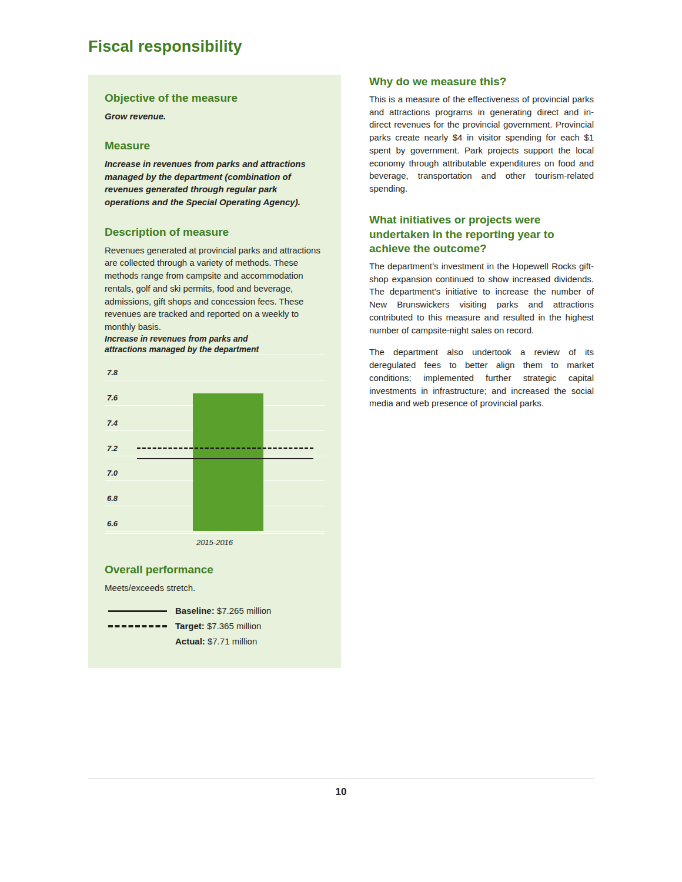Fiscal responsibility
Objective of the measure
Grow revenue.
Measure
Increase in revenues from parks and attractions managed by the department (combination of revenues generated through regular park operations and the Special Operating Agency).
Description of measure
Revenues generated at provincial parks and attractions are collected through a variety of methods. These methods range from campsite and accommodation rentals, golf and ski permits, food and beverage, admissions, gift shops and concession fees. These revenues are tracked and reported on a weekly to monthly basis.
Increase in revenues from parks and
attractions managed by the department
7.8 7.6 7.4 7.2 7.0 6.8 6.6
2015-2016
Overall performance
Meets/exceeds stretch.
Baseline: $7.265 million
Target: $7.365 million
Actual: $7.71 million
Why do we measure this?
This is a measure of the effectiveness of provincial parks and attractions programs in generating direct and in-direct revenues for the provincial government. Provincial parks create nearly $4 in visitor spending for each $1 spent by government. Park projects support the local economy through attributable expenditures on food and beverage, transportation and other tourism-related spending.
What initiatives or projects were undertaken in the reporting year to achieve the outcome?
The department’s investment in the Hopewell Rocks gift-shop expansion continued to show increased dividends. The department’s initiative to increase the number of New Brunswickers visiting parks and attractions contributed to this measure and resulted in the highest number of campsite-night sales on record.
The department also undertook a review of its deregulated fees to better align them to market conditions; implemented further strategic capital investments in infrastructure; and increased the social media and web presence of provincial parks.
10